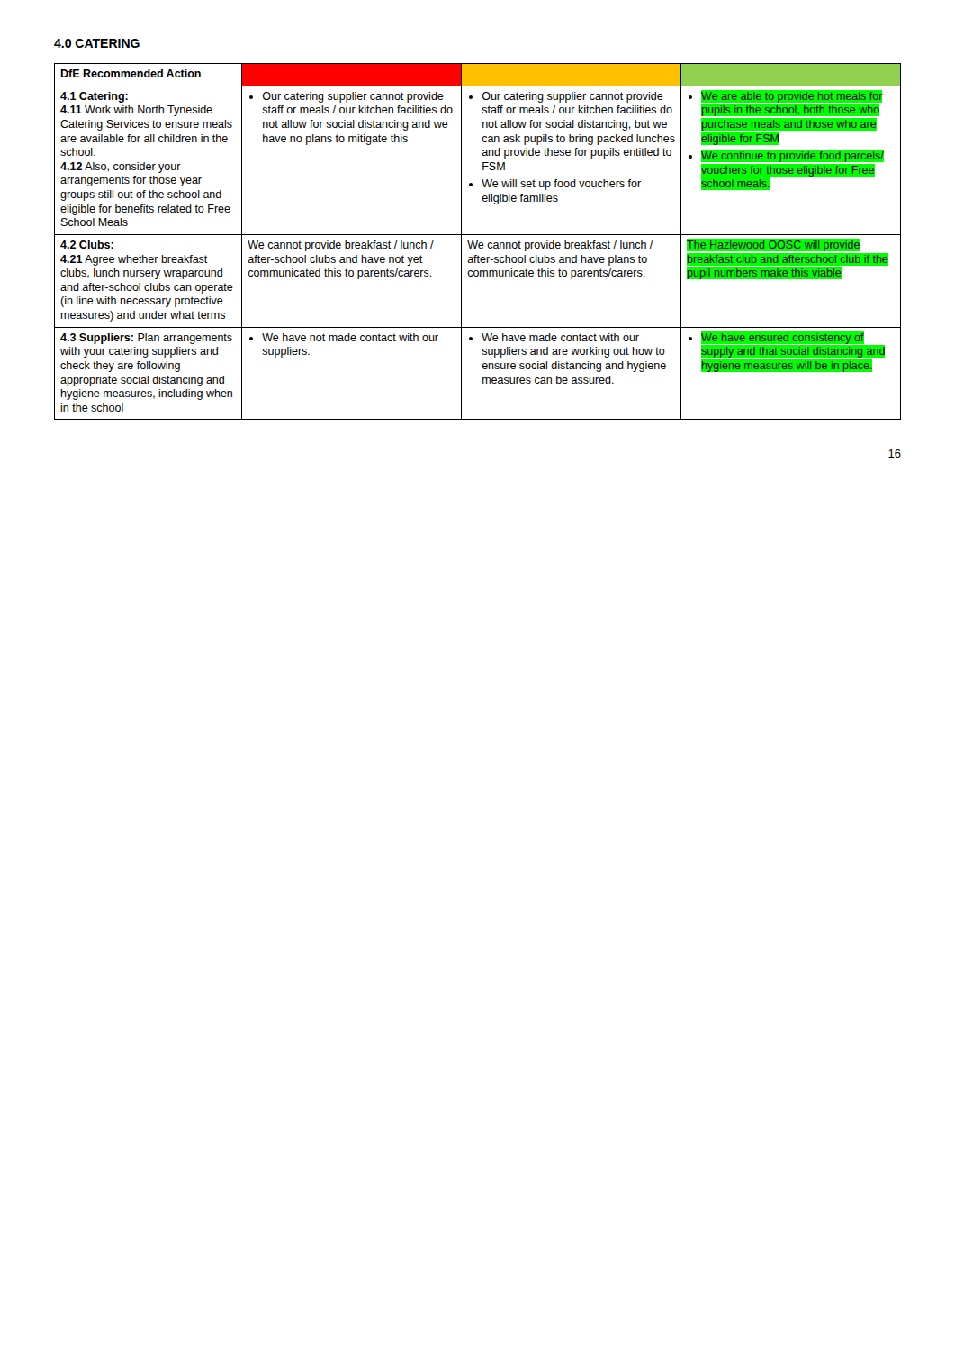4.0 CATERING
| DfE Recommended Action | RED | AMBER | GREEN |
| --- | --- | --- | --- |
| 4.1 Catering: 4.11 Work with North Tyneside Catering Services to ensure meals are available for all children in the school. 4.12 Also, consider your arrangements for those year groups still out of the school and eligible for benefits related to Free School Meals | Our catering supplier cannot provide staff or meals / our kitchen facilities do not allow for social distancing and we have no plans to mitigate this | Our catering supplier cannot provide staff or meals / our kitchen facilities do not allow for social distancing, but we can ask pupils to bring packed lunches and provide these for pupils entitled to FSM We will set up food vouchers for eligible families | We are able to provide hot meals for pupils in the school, both those who purchase meals and those who are eligible for FSM We continue to provide food parcels/ vouchers for those eligible for Free school meals. |
| 4.2 Clubs: 4.21 Agree whether breakfast clubs, lunch nursery wraparound and after-school clubs can operate (in line with necessary protective measures) and under what terms | We cannot provide breakfast / lunch / after-school clubs and have not yet communicated this to parents/carers. | We cannot provide breakfast / lunch / after-school clubs and have plans to communicate this to parents/carers. | The Hazlewood OOSC will provide breakfast club and afterschool club if the pupil numbers make this viable |
| 4.3 Suppliers: Plan arrangements with your catering suppliers and check they are following appropriate social distancing and hygiene measures, including when in the school | We have not made contact with our suppliers. | We have made contact with our suppliers and are working out how to ensure social distancing and hygiene measures can be assured. | We have ensured consistency of supply and that social distancing and hygiene measures will be in place. |
16